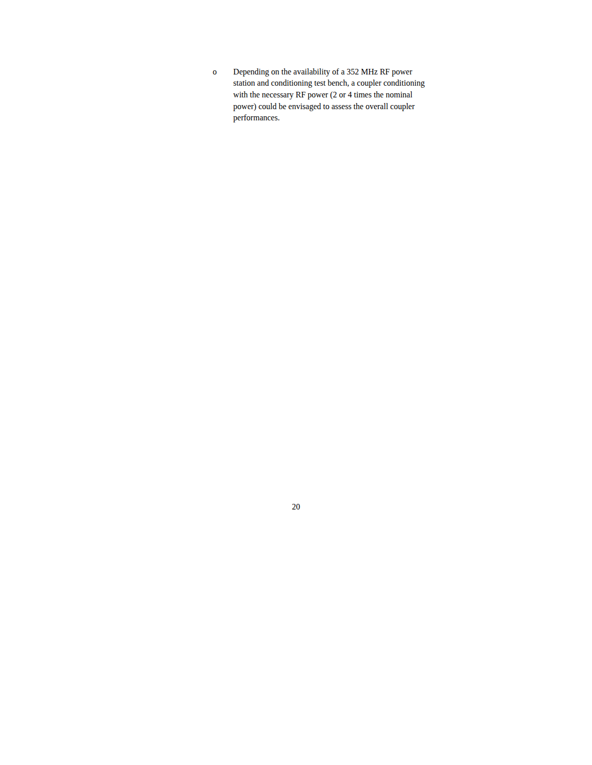Depending on the availability of a 352 MHz RF power station and conditioning test bench, a coupler conditioning with the necessary RF power (2 or 4 times the nominal power) could be envisaged to assess the overall coupler performances.
20